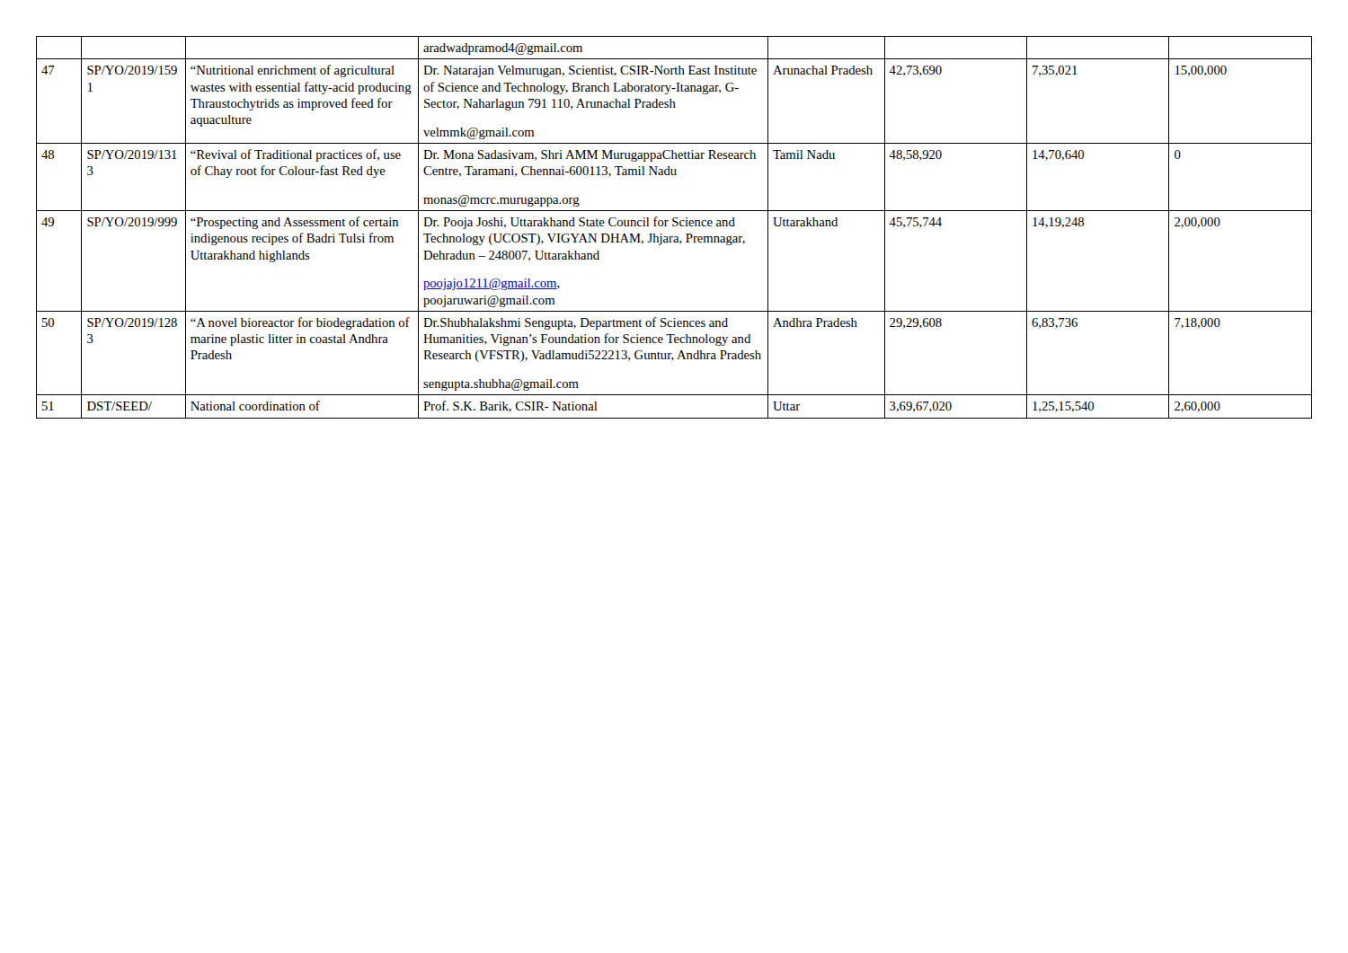| | | | aradwadpramod4@gmail.com | | | | |
| 47 | SP/YO/2019/1591 | “Nutritional enrichment of agricultural wastes with essential fatty-acid producing Thraustochytrids as improved feed for aquaculture | Dr. Natarajan Velmurugan, Scientist, CSIR-North East Institute of Science and Technology, Branch Laboratory-Itanagar, G-Sector, Naharlagun 791 110, Arunachal Pradesh velmmk@gmail.com | Arunachal Pradesh | 42,73,690 | 7,35,021 | 15,00,000 |
| 48 | SP/YO/2019/1313 | “Revival of Traditional practices of, use of Chay root for Colour-fast Red dye | Dr. Mona Sadasivam, Shri AMM MurugappaChettiar Research Centre, Taramani, Chennai-600113, Tamil Nadu monas@mcrc.murugappa.org | Tamil Nadu | 48,58,920 | 14,70,640 | 0 |
| 49 | SP/YO/2019/999 | “Prospecting and Assessment of certain indigenous recipes of Badri Tulsi from Uttarakhand highlands | Dr. Pooja Joshi, Uttarakhand State Council for Science and Technology (UCOST), VIGYAN DHAM, Jhjara, Premnagar, Dehradun – 248007, Uttarakhand poojajo1211@gmail.com , poojaruwari@gmail.com | Uttarakhand | 45,75,744 | 14,19,248 | 2,00,000 |
| 50 | SP/YO/2019/1283 | “A novel bioreactor for biodegradation of marine plastic litter in coastal Andhra Pradesh | Dr.Shubhalakshmi Sengupta, Department of Sciences and Humanities, Vignan’s Foundation for Science Technology and Research (VFSTR), Vadlamudi522213, Guntur, Andhra Pradesh sengupta.shubha@gmail.com | Andhra Pradesh | 29,29,608 | 6,83,736 | 7,18,000 |
| 51 | DST/SEED/ | National coordination of | Prof. S.K. Barik, CSIR- National | Uttar | 3,69,67,020 | 1,25,15,540 | 2,60,000 |